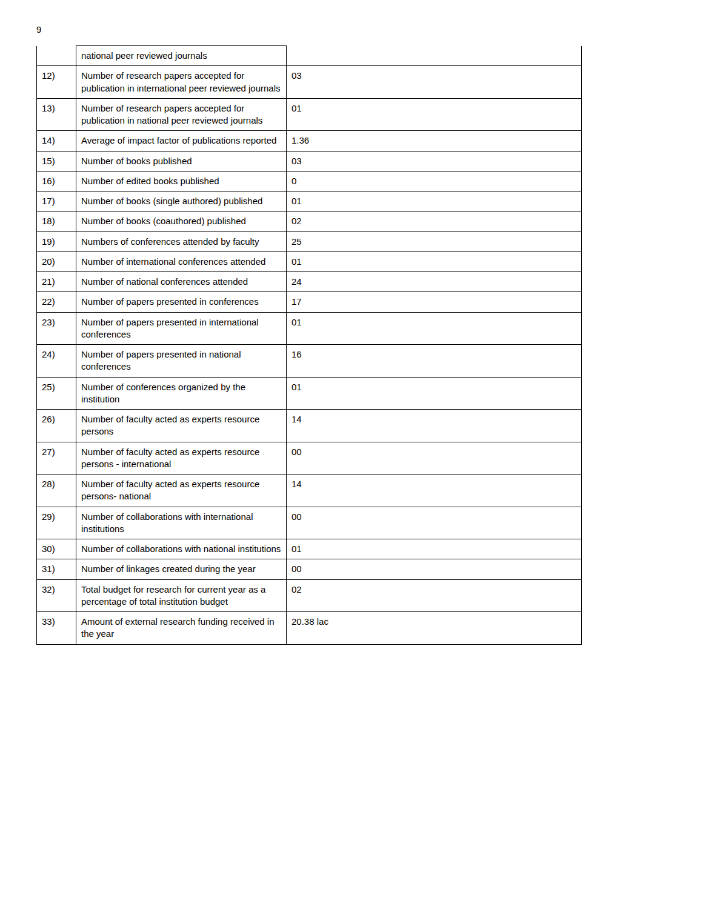9
| | national peer reviewed journals | |
| 12) | Number of research papers accepted for publication in international peer reviewed journals | 03 |
| 13) | Number of research papers accepted for publication in national peer reviewed journals | 01 |
| 14) | Average of impact factor of publications reported | 1.36 |
| 15) | Number of books published | 03 |
| 16) | Number of edited books published | 0 |
| 17) | Number of books (single authored) published | 01 |
| 18) | Number of books (coauthored) published | 02 |
| 19) | Numbers of conferences attended by faculty | 25 |
| 20) | Number of international conferences attended | 01 |
| 21) | Number of national conferences attended | 24 |
| 22) | Number of papers presented in conferences | 17 |
| 23) | Number of papers presented in international conferences | 01 |
| 24) | Number of papers presented in national conferences | 16 |
| 25) | Number of conferences organized by the institution | 01 |
| 26) | Number of faculty acted as experts resource persons | 14 |
| 27) | Number of faculty acted as experts resource persons - international | 00 |
| 28) | Number of faculty acted as experts resource persons- national | 14 |
| 29) | Number of collaborations with international institutions | 00 |
| 30) | Number of collaborations with national institutions | 01 |
| 31) | Number of linkages created during the year | 00 |
| 32) | Total budget for research for current year as a percentage of total institution budget | 02 |
| 33) | Amount of external research funding received in the year | 20.38 lac |